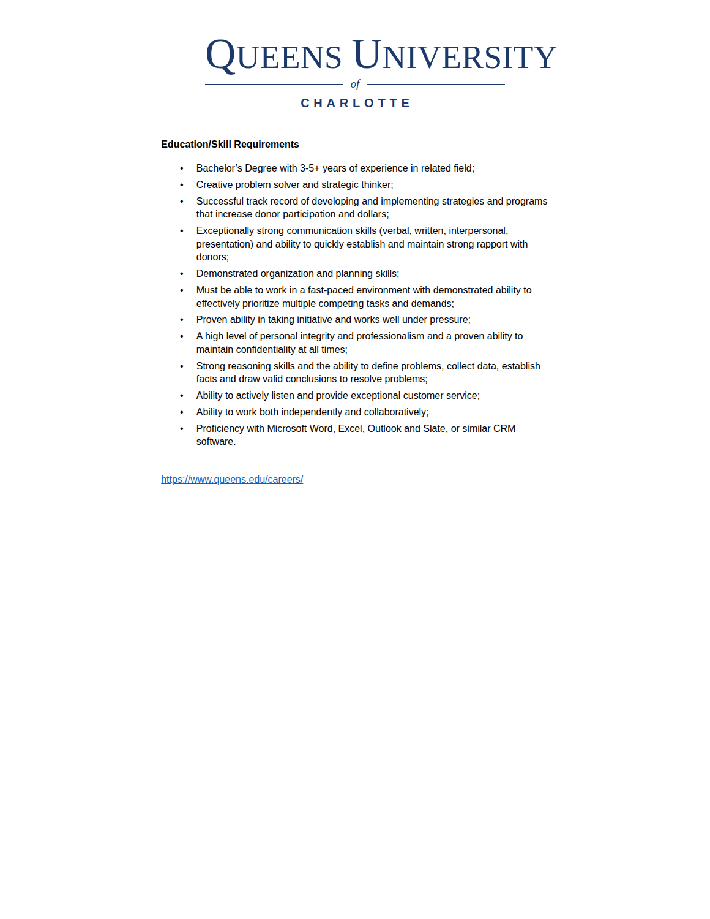QUEENS UNIVERSITY
of
CHARLOTTE
Education/Skill Requirements
Bachelor’s Degree with 3-5+ years of experience in related field;
Creative problem solver and strategic thinker;
Successful track record of developing and implementing strategies and programs that increase donor participation and dollars;
Exceptionally strong communication skills (verbal, written, interpersonal, presentation) and ability to quickly establish and maintain strong rapport with donors;
Demonstrated organization and planning skills;
Must be able to work in a fast-paced environment with demonstrated ability to effectively prioritize multiple competing tasks and demands;
Proven ability in taking initiative and works well under pressure;
A high level of personal integrity and professionalism and a proven ability to maintain confidentiality at all times;
Strong reasoning skills and the ability to define problems, collect data, establish facts and draw valid conclusions to resolve problems;
Ability to actively listen and provide exceptional customer service;
Ability to work both independently and collaboratively;
Proficiency with Microsoft Word, Excel, Outlook and Slate, or similar CRM software.
https://www.queens.edu/careers/